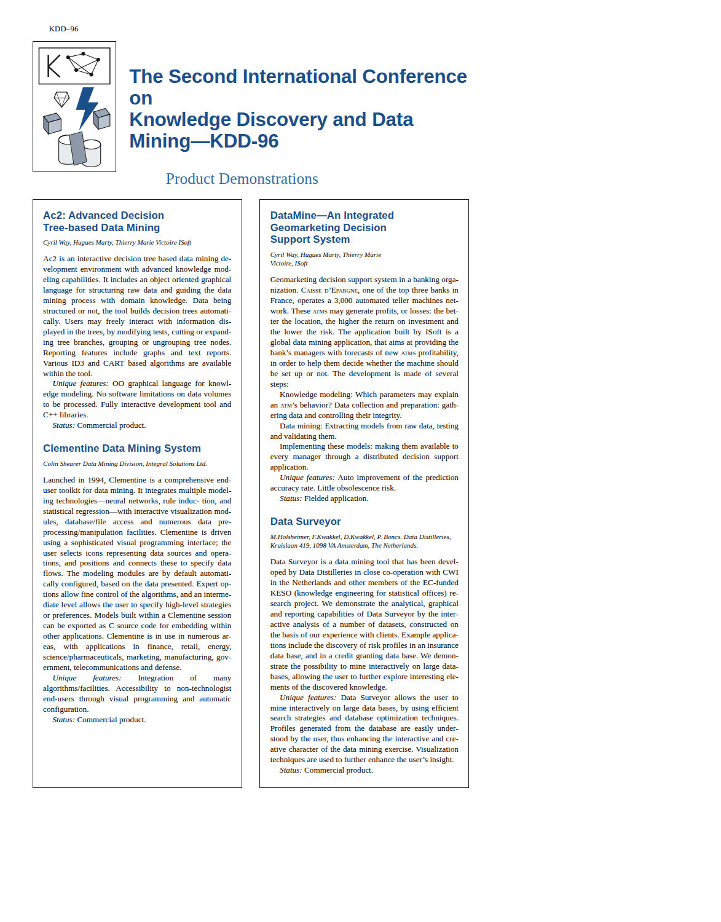KDD–96
The Second International Conference on
Knowledge Discovery and Data Mining—KDD-96
Product Demonstrations
Ac2: Advanced Decision
Tree-based Data Mining
Cyril Way, Hugues Marty, Thierry Marie Victoire ISoft
Ac2 is an interactive decision tree based data mining development environment with advanced knowledge modeling capabilities. It includes an object oriented graphical language for structuring raw data and guiding the data mining process with domain knowledge. Data being structured or not, the tool builds decision trees automatically. Users may freely interact with information displayed in the trees, by modifying tests, cutting or expanding tree branches, grouping or ungrouping tree nodes. Reporting features include graphs and text reports. Various ID3 and CART based algorithms are available within the tool.
Unique features: OO graphical language for knowledge modeling. No software limitations on data volumes to be processed. Fully interactive development tool and C++ libraries.
Status: Commercial product.
Clementine Data Mining System
Colin Shearer Data Mining Division, Integral Solutions Ltd.
Launched in 1994, Clementine is a comprehensive end-user toolkit for data mining. It integrates multiple modeling technologies—neural networks, rule induc- tion, and statistical regression—with interactive visualization modules, database/file access and numerous data pre-processing/manipulation facilities. Clementine is driven using a sophisticated visual programming interface; the user selects icons representing data sources and operations, and positions and connects these to specify data flows. The modeling modules are by default automatically configured, based on the data presented. Expert options allow fine control of the algorithms, and an intermediate level allows the user to specify high-level strategies or preferences. Models built within a Clementine session can be exported as C source code for embedding within other applications. Clementine is in use in numerous areas, with applications in finance, retail, energy, science/pharmaceuticals, marketing, manufacturing, government, telecommunications and defense.
Unique features: Integration of many algorithms/facilities. Accessibility to non-technologist end-users through visual programming and automatic configuration.
Status: Commercial product.
DataMine—An Integrated
Geomarketing Decision
Support System
Cyril Way, Hugues Marty, Thierry Marie
Victoire, ISoft
Geomarketing decision support system in a banking organization. Caisse d’Epargne, one of the top three banks in France, operates a 3,000 automated teller machines network. These atms may generate profits, or losses: the better the location, the higher the return on investment and the lower the risk. The application built by ISoft is a global data mining application, that aims at providing the bank’s managers with forecasts of new atms profitability, in order to help them decide whether the machine should be set up or not. The development is made of several steps:
Knowledge modeling: Which parameters may explain an atm’s behavior? Data collection and preparation: gathering data and controlling their integrity.
Data mining: Extracting models from raw data, testing and validating them.
Implementing these models: making them available to every manager through a distributed decision support application.
Unique features: Auto improvement of the prediction accuracy rate. Little obsolescence risk.
Status: Fielded application.
Data Surveyor
M.Holsheimer, F.Kwakkel, D.Kwakkel, P. Boncs. Data Distilleries, Kruislaan 419, 1098 VA Amsterdam, The Netherlands.
Data Surveyor is a data mining tool that has been developed by Data Distilleries in close co-operation with CWI in the Netherlands and other members of the EC-funded KESO (knowledge engineering for statistical offices) research project. We demonstrate the analytical, graphical and reporting capabilities of Data Surveyor by the interactive analysis of a number of datasets, constructed on the basis of our experience with clients. Example applications include the discovery of risk profiles in an insurance data base, and in a credit granting data base. We demonstrate the possibility to mine interactively on large databases, allowing the user to further explore interesting elements of the discovered knowledge.
Unique features: Data Surveyor allows the user to mine interactively on large data bases, by using efficient search strategies and database optimization techniques. Profiles generated from the database are easily understood by the user, thus enhancing the interactive and creative character of the data mining exercise. Visualization techniques are used to further enhance the user’s insight.
Status: Commercial product.